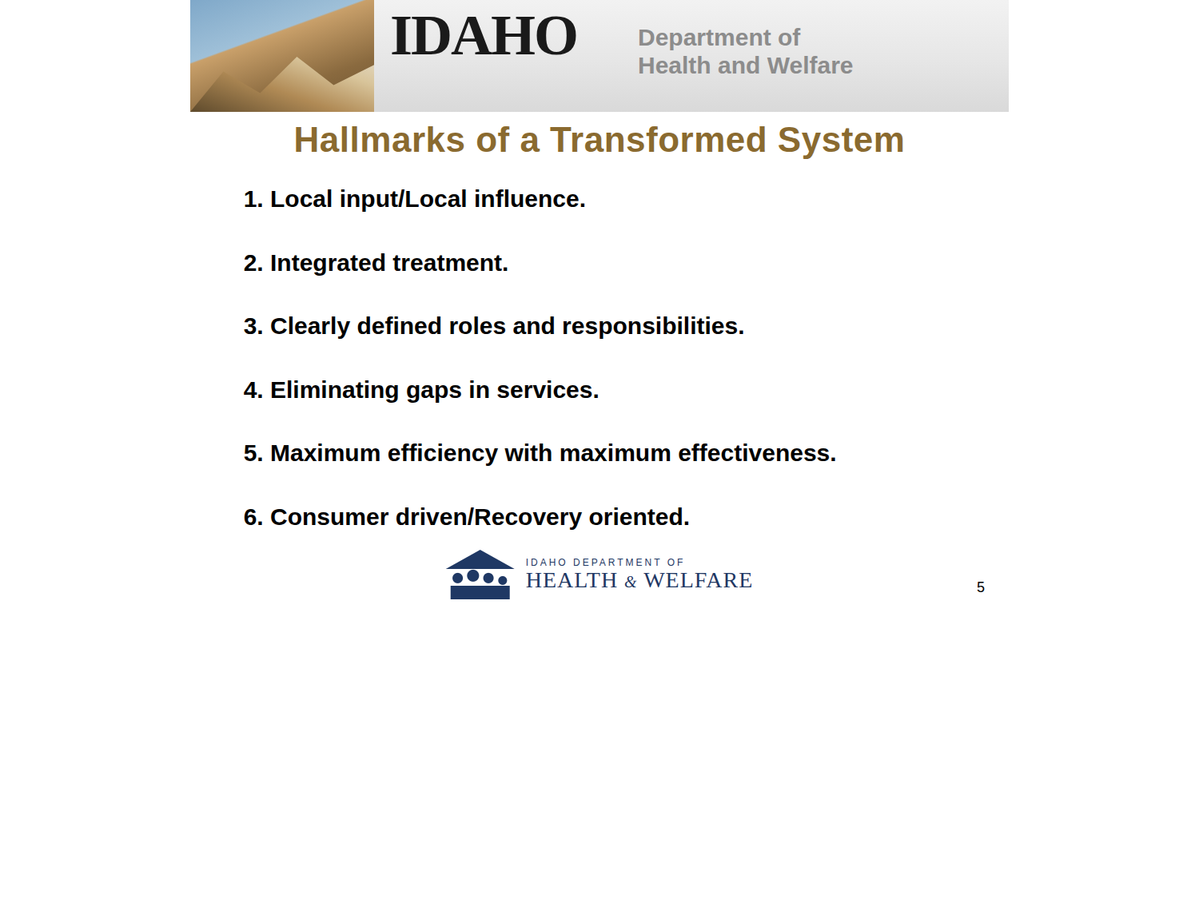IDAHO
Department of
Health and Welfare
Hallmarks of a Transformed System
Local input/Local influence.
Integrated treatment.
Clearly defined roles and responsibilities.
Eliminating gaps in services.
Maximum efficiency with maximum effectiveness.
Consumer driven/Recovery oriented.
IDAHO DEPARTMENT OF
HEALTH & WELFARE
5